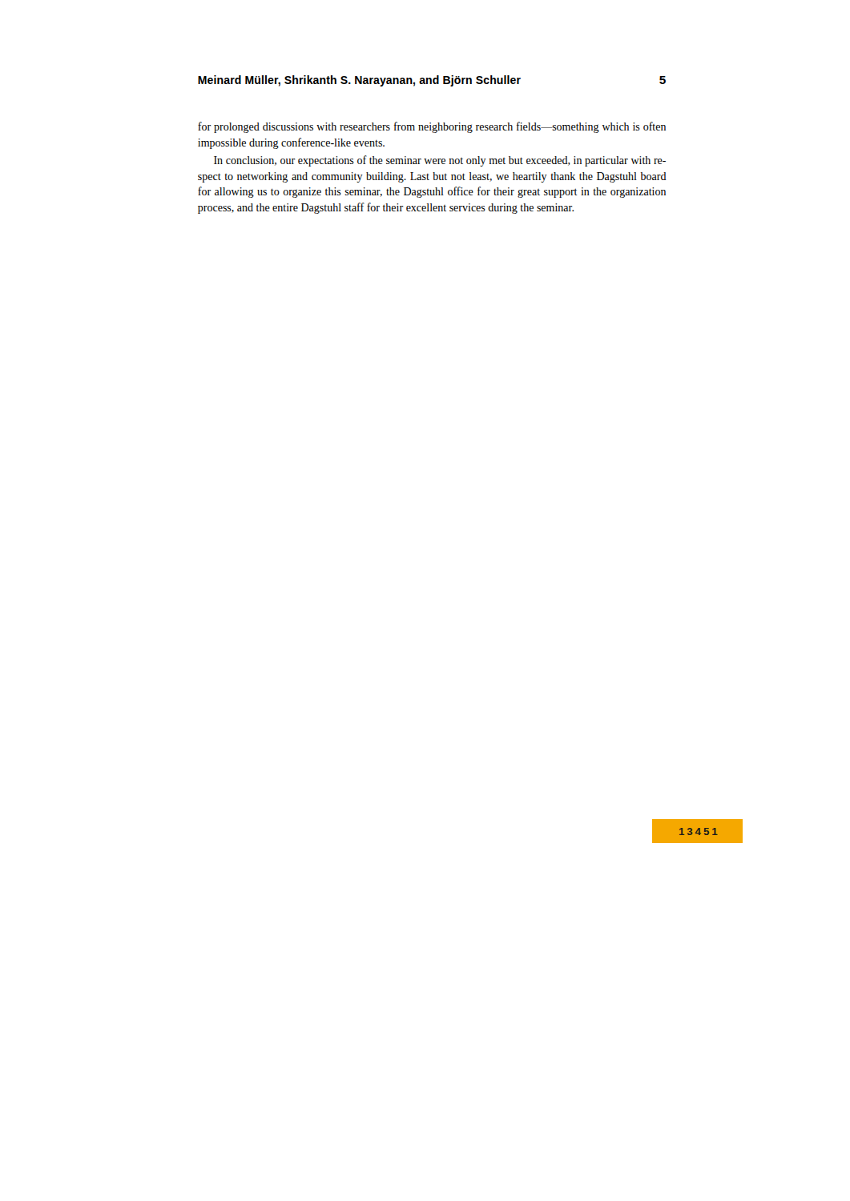Meinard Müller, Shrikanth S. Narayanan, and Björn Schuller 5
for prolonged discussions with researchers from neighboring research fields—something which is often impossible during conference-like events.
In conclusion, our expectations of the seminar were not only met but exceeded, in particular with respect to networking and community building. Last but not least, we heartily thank the Dagstuhl board for allowing us to organize this seminar, the Dagstuhl office for their great support in the organization process, and the entire Dagstuhl staff for their excellent services during the seminar.
13451